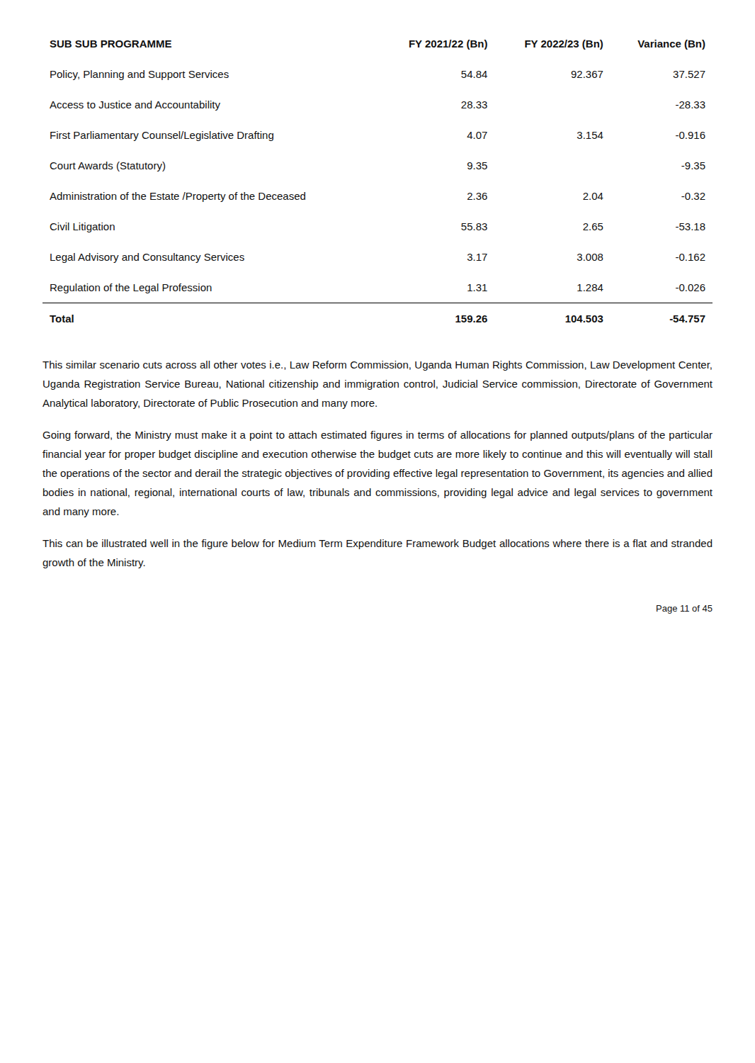| SUB SUB PROGRAMME | FY 2021/22 (Bn) | FY 2022/23 (Bn) | Variance (Bn) |
| --- | --- | --- | --- |
| Policy, Planning and Support Services | 54.84 | 92.367 | 37.527 |
| Access to Justice and Accountability | 28.33 | | -28.33 |
| First Parliamentary Counsel/Legislative Drafting | 4.07 | 3.154 | -0.916 |
| Court Awards (Statutory) | 9.35 | | -9.35 |
| Administration of the Estate /Property of the Deceased | 2.36 | 2.04 | -0.32 |
| Civil Litigation | 55.83 | 2.65 | -53.18 |
| Legal Advisory and Consultancy Services | 3.17 | 3.008 | -0.162 |
| Regulation of the Legal Profession | 1.31 | 1.284 | -0.026 |
| Total | 159.26 | 104.503 | -54.757 |
This similar scenario cuts across all other votes i.e., Law Reform Commission, Uganda Human Rights Commission, Law Development Center, Uganda Registration Service Bureau, National citizenship and immigration control, Judicial Service commission, Directorate of Government Analytical laboratory, Directorate of Public Prosecution and many more.
Going forward, the Ministry must make it a point to attach estimated figures in terms of allocations for planned outputs/plans of the particular financial year for proper budget discipline and execution otherwise the budget cuts are more likely to continue and this will eventually will stall the operations of the sector and derail the strategic objectives of providing effective legal representation to Government, its agencies and allied bodies in national, regional, international courts of law, tribunals and commissions, providing legal advice and legal services to government and many more.
This can be illustrated well in the figure below for Medium Term Expenditure Framework Budget allocations where there is a flat and stranded growth of the Ministry.
Page 11 of 45